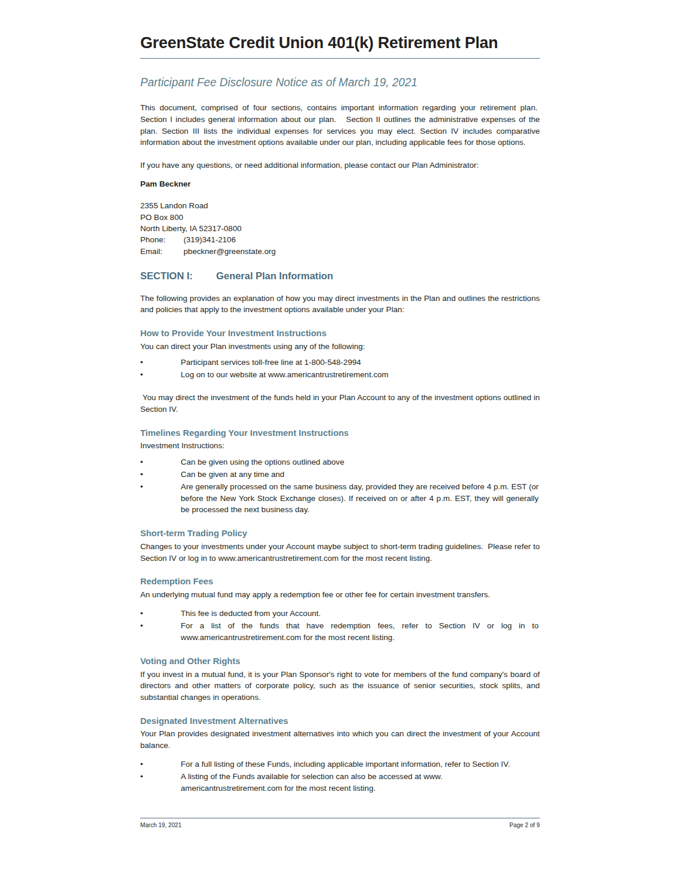GreenState Credit Union 401(k) Retirement Plan
Participant Fee Disclosure Notice as of March 19, 2021
This document, comprised of four sections, contains important information regarding your retirement plan. Section I includes general information about our plan. Section II outlines the administrative expenses of the plan. Section III lists the individual expenses for services you may elect. Section IV includes comparative information about the investment options available under our plan, including applicable fees for those options.
If you have any questions, or need additional information, please contact our Plan Administrator:
Pam Beckner
| 2355 Landon Road |
| PO Box 800 |
| North Liberty, IA 52317-0800 |
| Phone: | (319)341-2106 |
| Email: | pbeckner@greenstate.org |
SECTION I: General Plan Information
The following provides an explanation of how you may direct investments in the Plan and outlines the restrictions and policies that apply to the investment options available under your Plan:
How to Provide Your Investment Instructions
You can direct your Plan investments using any of the following:
Participant services toll-free line at 1-800-548-2994
Log on to our website at www.americantrustretirement.com
You may direct the investment of the funds held in your Plan Account to any of the investment options outlined in Section IV.
Timelines Regarding Your Investment Instructions
Investment Instructions:
Can be given using the options outlined above
Can be given at any time and
Are generally processed on the same business day, provided they are received before 4 p.m. EST (or before the New York Stock Exchange closes). If received on or after 4 p.m. EST, they will generally be processed the next business day.
Short-term Trading Policy
Changes to your investments under your Account maybe subject to short-term trading guidelines. Please refer to Section IV or log in to www.americantrustretirement.com for the most recent listing.
Redemption Fees
An underlying mutual fund may apply a redemption fee or other fee for certain investment transfers.
This fee is deducted from your Account.
For a list of the funds that have redemption fees, refer to Section IV or log in to www.americantrustretirement.com for the most recent listing.
Voting and Other Rights
If you invest in a mutual fund, it is your Plan Sponsor's right to vote for members of the fund company's board of directors and other matters of corporate policy, such as the issuance of senior securities, stock splits, and substantial changes in operations.
Designated Investment Alternatives
Your Plan provides designated investment alternatives into which you can direct the investment of your Account balance.
For a full listing of these Funds, including applicable important information, refer to Section IV.
A listing of the Funds available for selection can also be accessed at www. americantrustretirement.com for the most recent listing.
March 19, 2021
Page 2 of 9